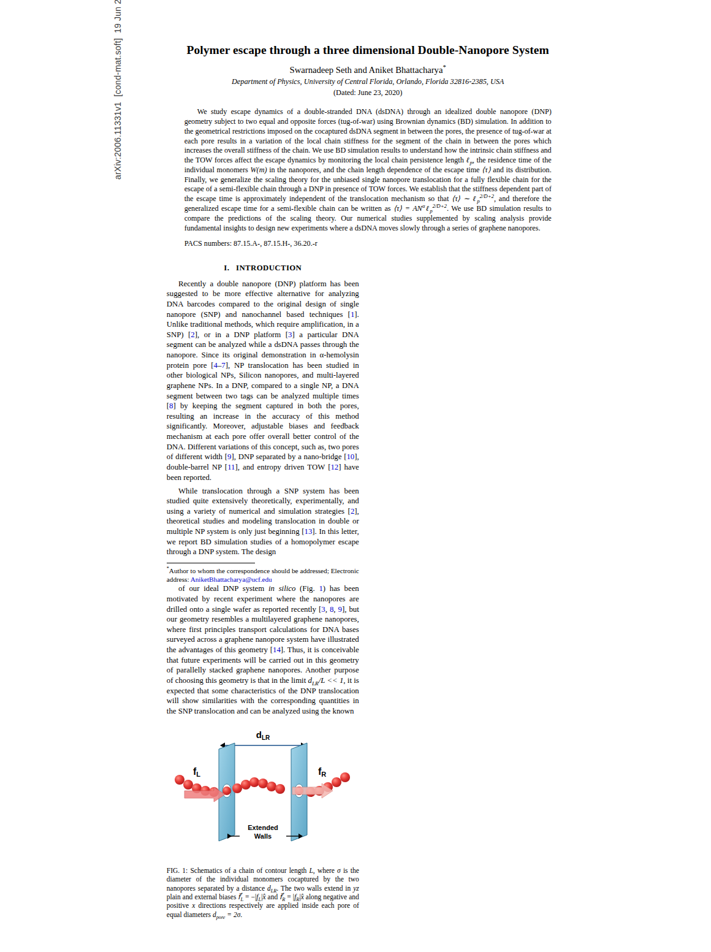arXiv:2006.11331v1 [cond-mat.soft] 19 Jun 2020
Polymer escape through a three dimensional Double-Nanopore System
Swarnadeep Seth and Aniket Bhattacharya*
Department of Physics, University of Central Florida, Orlando, Florida 32816-2385, USA
(Dated: June 23, 2020)
We study escape dynamics of a double-stranded DNA (dsDNA) through an idealized double nanopore (DNP) geometry subject to two equal and opposite forces (tug-of-war) using Brownian dynamics (BD) simulation. In addition to the geometrical restrictions imposed on the cocaptured dsDNA segment in between the pores, the presence of tug-of-war at each pore results in a variation of the local chain stiffness for the segment of the chain in between the pores which increases the overall stiffness of the chain. We use BD simulation results to understand how the intrinsic chain stiffness and the TOW forces affect the escape dynamics by monitoring the local chain persistence length ℓp, the residence time of the individual monomers W(m) in the nanopores, and the chain length dependence of the escape time ⟨τ⟩ and its distribution. Finally, we generalize the scaling theory for the unbiased single nanopore translocation for a fully flexible chain for the escape of a semi-flexible chain through a DNP in presence of TOW forces. We establish that the stiffness dependent part of the escape time is approximately independent of the translocation mechanism so that ⟨τ⟩ ∼ ℓp2/D+2, and therefore the generalized escape time for a semi-flexible chain can be written as ⟨τ⟩ = ANαℓp2/D+2. We use BD simulation results to compare the predictions of the scaling theory. Our numerical studies supplemented by scaling analysis provide fundamental insights to design new experiments where a dsDNA moves slowly through a series of graphene nanopores.
PACS numbers: 87.15.A-, 87.15.H-, 36.20.-r
I. Introduction
Recently a double nanopore (DNP) platform has been suggested to be more effective alternative for analyzing DNA barcodes compared to the original design of single nanopore (SNP) and nanochannel based techniques [1]. Unlike traditional methods, which require amplification, in a SNP) [2], or in a DNP platform [3] a particular DNA segment can be analyzed while a dsDNA passes through the nanopore. Since its original demonstration in α-hemolysin protein pore [4–7], NP translocation has been studied in other biological NPs, Silicon nanopores, and multi-layered graphene NPs. In a DNP, compared to a single NP, a DNA segment between two tags can be analyzed multiple times [8] by keeping the segment captured in both the pores, resulting an increase in the accuracy of this method significantly. Moreover, adjustable biases and feedback mechanism at each pore offer overall better control of the DNA. Different variations of this concept, such as, two pores of different width [9], DNP separated by a nano-bridge [10], double-barrel NP [11], and entropy driven TOW [12] have been reported.
While translocation through a SNP system has been studied quite extensively theoretically, experimentally, and using a variety of numerical and simulation strategies [2], theoretical studies and modeling translocation in double or multiple NP system is only just beginning [13]. In this letter, we report BD simulation studies of a homopolymer escape through a DNP system. The design
*Author to whom the correspondence should be addressed; Electronic address: AniketBhattacharya@ucf.edu
of our ideal DNP system in silico (Fig. 1) has been motivated by recent experiment where the nanopores are drilled onto a single wafer as reported recently [3, 8, 9], but our geometry resembles a multilayered graphene nanopores, where first principles transport calculations for DNA bases surveyed across a graphene nanopore system have illustrated the advantages of this geometry [14]. Thus, it is conceivable that future experiments will be carried out in this geometry of parallelly stacked graphene nanopores. Another purpose of choosing this geometry is that in the limit dLR/L << 1, it is expected that some characteristics of the DNP translocation will show similarities with the corresponding quantities in the SNP translocation and can be analyzed using the known
dLR fL fR Extended Walls
FIG. 1: Schematics of a chain of contour length L, where σ is the diameter of the individual monomers cocaptured by the two nanopores separated by a distance dLR. The two walls extend in yz plain and external biases f⃗L = −|fL|x̂ and f⃗R = |fR|x̂ along negative and positive x directions respectively are applied inside each pore of equal diameters dpore = 2σ.